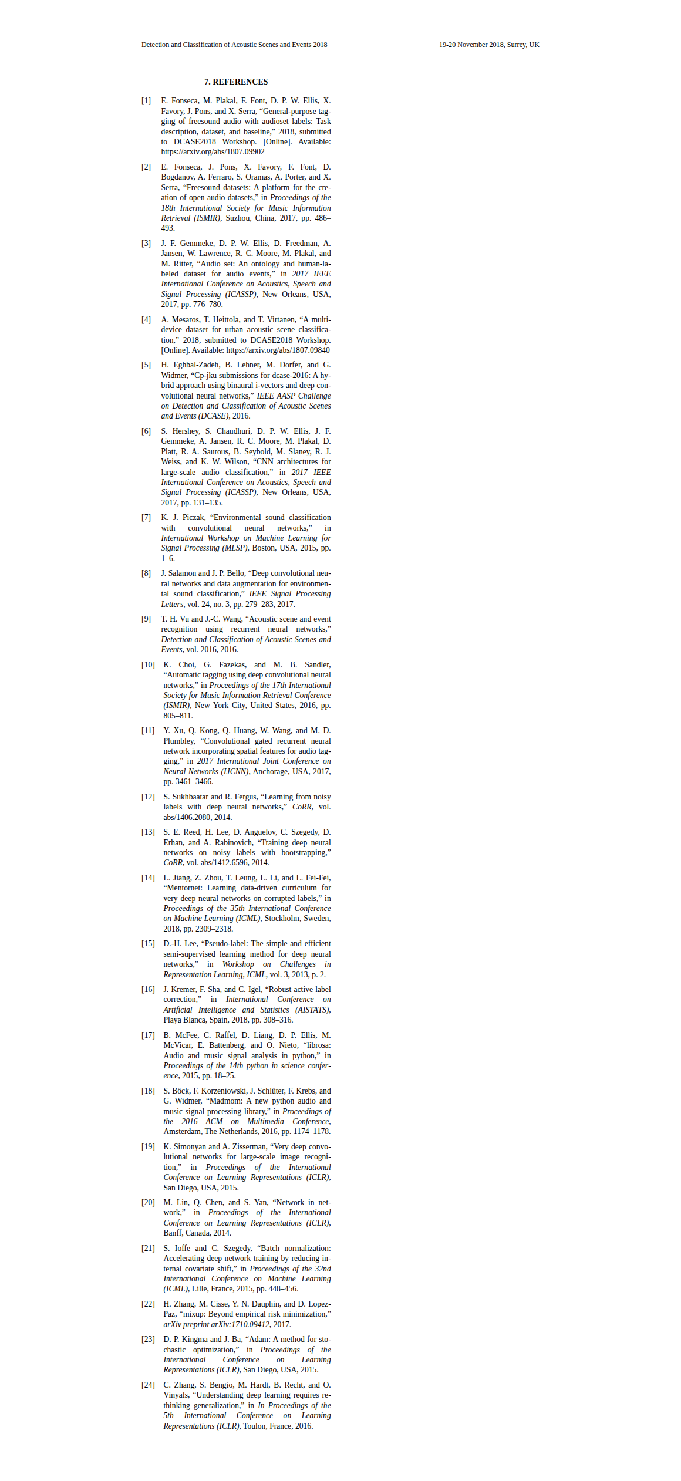Detection and Classification of Acoustic Scenes and Events 2018
19-20 November 2018, Surrey, UK
7. REFERENCES
E. Fonseca, M. Plakal, F. Font, D. P. W. Ellis, X. Favory, J. Pons, and X. Serra, “General-purpose tagging of freesound audio with audioset labels: Task description, dataset, and baseline,” 2018, submitted to DCASE2018 Workshop. [Online]. Available: https://arxiv.org/abs/1807.09902
E. Fonseca, J. Pons, X. Favory, F. Font, D. Bogdanov, A. Ferraro, S. Oramas, A. Porter, and X. Serra, “Freesound datasets: A platform for the creation of open audio datasets,” in Proceedings of the 18th International Society for Music Information Retrieval (ISMIR), Suzhou, China, 2017, pp. 486–493.
J. F. Gemmeke, D. P. W. Ellis, D. Freedman, A. Jansen, W. Lawrence, R. C. Moore, M. Plakal, and M. Ritter, “Audio set: An ontology and human-labeled dataset for audio events,” in 2017 IEEE International Conference on Acoustics, Speech and Signal Processing (ICASSP), New Orleans, USA, 2017, pp. 776–780.
A. Mesaros, T. Heittola, and T. Virtanen, “A multi-device dataset for urban acoustic scene classification,” 2018, submitted to DCASE2018 Workshop. [Online]. Available: https://arxiv.org/abs/1807.09840
H. Eghbal-Zadeh, B. Lehner, M. Dorfer, and G. Widmer, “Cp-jku submissions for dcase-2016: A hybrid approach using binaural i-vectors and deep convolutional neural networks,” IEEE AASP Challenge on Detection and Classification of Acoustic Scenes and Events (DCASE), 2016.
S. Hershey, S. Chaudhuri, D. P. W. Ellis, J. F. Gemmeke, A. Jansen, R. C. Moore, M. Plakal, D. Platt, R. A. Saurous, B. Seybold, M. Slaney, R. J. Weiss, and K. W. Wilson, “CNN architectures for large-scale audio classification,” in 2017 IEEE International Conference on Acoustics, Speech and Signal Processing (ICASSP), New Orleans, USA, 2017, pp. 131–135.
K. J. Piczak, “Environmental sound classification with convolutional neural networks,” in International Workshop on Machine Learning for Signal Processing (MLSP), Boston, USA, 2015, pp. 1–6.
J. Salamon and J. P. Bello, “Deep convolutional neural networks and data augmentation for environmental sound classification,” IEEE Signal Processing Letters, vol. 24, no. 3, pp. 279–283, 2017.
T. H. Vu and J.-C. Wang, “Acoustic scene and event recognition using recurrent neural networks,” Detection and Classification of Acoustic Scenes and Events, vol. 2016, 2016.
K. Choi, G. Fazekas, and M. B. Sandler, “Automatic tagging using deep convolutional neural networks,” in Proceedings of the 17th International Society for Music Information Retrieval Conference (ISMIR), New York City, United States, 2016, pp. 805–811.
Y. Xu, Q. Kong, Q. Huang, W. Wang, and M. D. Plumbley, “Convolutional gated recurrent neural network incorporating spatial features for audio tagging,” in 2017 International Joint Conference on Neural Networks (IJCNN), Anchorage, USA, 2017, pp. 3461–3466.
S. Sukhbaatar and R. Fergus, “Learning from noisy labels with deep neural networks,” CoRR, vol. abs/1406.2080, 2014.
S. E. Reed, H. Lee, D. Anguelov, C. Szegedy, D. Erhan, and A. Rabinovich, “Training deep neural networks on noisy labels with bootstrapping,” CoRR, vol. abs/1412.6596, 2014.
L. Jiang, Z. Zhou, T. Leung, L. Li, and L. Fei-Fei, “Mentornet: Learning data-driven curriculum for very deep neural networks on corrupted labels,” in Proceedings of the 35th International Conference on Machine Learning (ICML), Stockholm, Sweden, 2018, pp. 2309–2318.
D.-H. Lee, “Pseudo-label: The simple and efficient semi-supervised learning method for deep neural networks,” in Workshop on Challenges in Representation Learning, ICML, vol. 3, 2013, p. 2.
J. Kremer, F. Sha, and C. Igel, “Robust active label correction,” in International Conference on Artificial Intelligence and Statistics (AISTATS), Playa Blanca, Spain, 2018, pp. 308–316.
B. McFee, C. Raffel, D. Liang, D. P. Ellis, M. McVicar, E. Battenberg, and O. Nieto, “librosa: Audio and music signal analysis in python,” in Proceedings of the 14th python in science conference, 2015, pp. 18–25.
S. Böck, F. Korzeniowski, J. Schlüter, F. Krebs, and G. Widmer, “Madmom: A new python audio and music signal processing library,” in Proceedings of the 2016 ACM on Multimedia Conference, Amsterdam, The Netherlands, 2016, pp. 1174–1178.
K. Simonyan and A. Zisserman, “Very deep convolutional networks for large-scale image recognition,” in Proceedings of the International Conference on Learning Representations (ICLR), San Diego, USA, 2015.
M. Lin, Q. Chen, and S. Yan, “Network in network,” in Proceedings of the International Conference on Learning Representations (ICLR), Banff, Canada, 2014.
S. Ioffe and C. Szegedy, “Batch normalization: Accelerating deep network training by reducing internal covariate shift,” in Proceedings of the 32nd International Conference on Machine Learning (ICML), Lille, France, 2015, pp. 448–456.
H. Zhang, M. Cisse, Y. N. Dauphin, and D. Lopez-Paz, “mixup: Beyond empirical risk minimization,” arXiv preprint arXiv:1710.09412, 2017.
D. P. Kingma and J. Ba, “Adam: A method for stochastic optimization,” in Proceedings of the International Conference on Learning Representations (ICLR), San Diego, USA, 2015.
C. Zhang, S. Bengio, M. Hardt, B. Recht, and O. Vinyals, “Understanding deep learning requires rethinking generalization,” in In Proceedings of the 5th International Conference on Learning Representations (ICLR), Toulon, France, 2016.